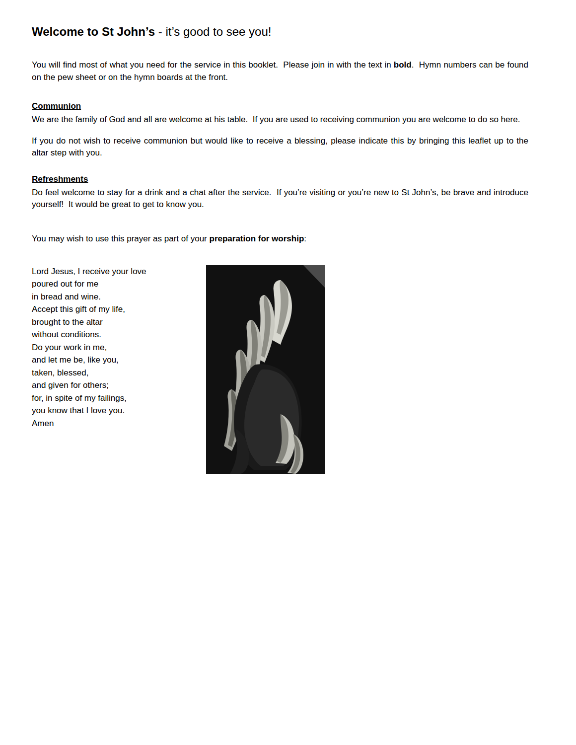Welcome to St John’s - it’s good to see you!
You will find most of what you need for the service in this booklet. Please join in with the text in bold. Hymn numbers can be found on the pew sheet or on the hymn boards at the front.
Communion
We are the family of God and all are welcome at his table. If you are used to receiving communion you are welcome to do so here.
If you do not wish to receive communion but would like to receive a blessing, please indicate this by bringing this leaflet up to the altar step with you.
Refreshments
Do feel welcome to stay for a drink and a chat after the service. If you’re visiting or you’re new to St John’s, be brave and introduce yourself! It would be great to get to know you.
You may wish to use this prayer as part of your preparation for worship:
Lord Jesus, I receive your love
poured out for me
in bread and wine.
Accept this gift of my life,
brought to the altar
without conditions.
Do your work in me,
and let me be, like you,
taken, blessed,
and given for others;
for, in spite of my failings,
you know that I love you.
Amen